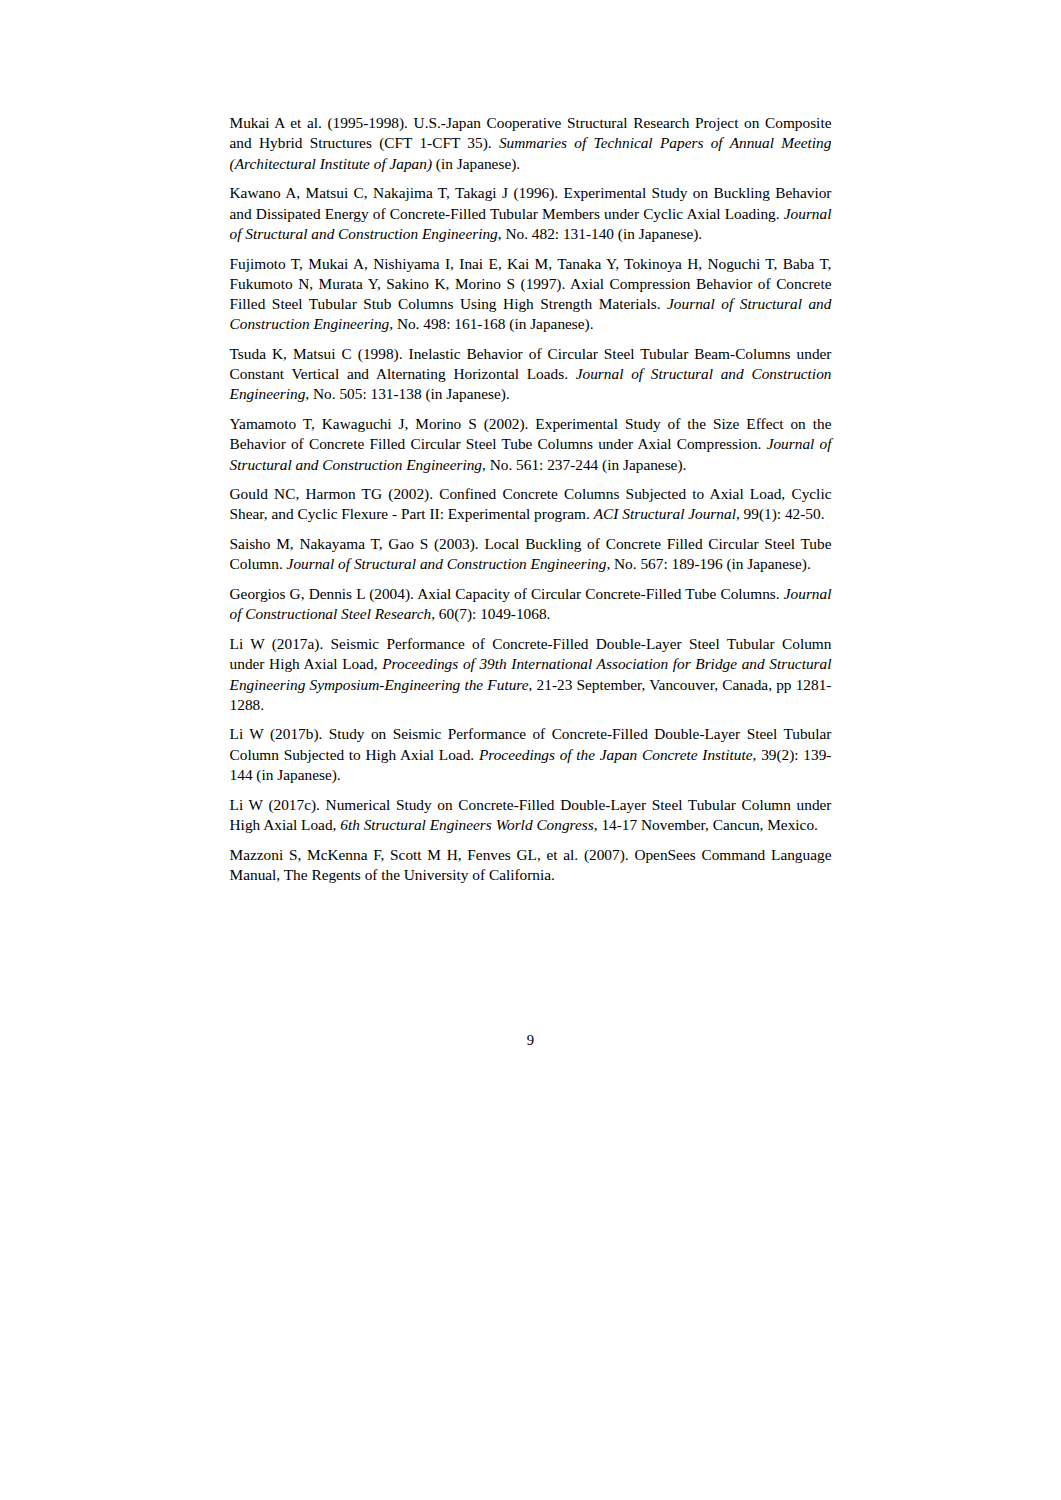Mukai A et al. (1995-1998). U.S.-Japan Cooperative Structural Research Project on Composite and Hybrid Structures (CFT 1-CFT 35). Summaries of Technical Papers of Annual Meeting (Architectural Institute of Japan) (in Japanese).
Kawano A, Matsui C, Nakajima T, Takagi J (1996). Experimental Study on Buckling Behavior and Dissipated Energy of Concrete-Filled Tubular Members under Cyclic Axial Loading. Journal of Structural and Construction Engineering, No. 482: 131-140 (in Japanese).
Fujimoto T, Mukai A, Nishiyama I, Inai E, Kai M, Tanaka Y, Tokinoya H, Noguchi T, Baba T, Fukumoto N, Murata Y, Sakino K, Morino S (1997). Axial Compression Behavior of Concrete Filled Steel Tubular Stub Columns Using High Strength Materials. Journal of Structural and Construction Engineering, No. 498: 161-168 (in Japanese).
Tsuda K, Matsui C (1998). Inelastic Behavior of Circular Steel Tubular Beam-Columns under Constant Vertical and Alternating Horizontal Loads. Journal of Structural and Construction Engineering, No. 505: 131-138 (in Japanese).
Yamamoto T, Kawaguchi J, Morino S (2002). Experimental Study of the Size Effect on the Behavior of Concrete Filled Circular Steel Tube Columns under Axial Compression. Journal of Structural and Construction Engineering, No. 561: 237-244 (in Japanese).
Gould NC, Harmon TG (2002). Confined Concrete Columns Subjected to Axial Load, Cyclic Shear, and Cyclic Flexure - Part II: Experimental program. ACI Structural Journal, 99(1): 42-50.
Saisho M, Nakayama T, Gao S (2003). Local Buckling of Concrete Filled Circular Steel Tube Column. Journal of Structural and Construction Engineering, No. 567: 189-196 (in Japanese).
Georgios G, Dennis L (2004). Axial Capacity of Circular Concrete-Filled Tube Columns. Journal of Constructional Steel Research, 60(7): 1049-1068.
Li W (2017a). Seismic Performance of Concrete-Filled Double-Layer Steel Tubular Column under High Axial Load, Proceedings of 39th International Association for Bridge and Structural Engineering Symposium-Engineering the Future, 21-23 September, Vancouver, Canada, pp 1281-1288.
Li W (2017b). Study on Seismic Performance of Concrete-Filled Double-Layer Steel Tubular Column Subjected to High Axial Load. Proceedings of the Japan Concrete Institute, 39(2): 139-144 (in Japanese).
Li W (2017c). Numerical Study on Concrete-Filled Double-Layer Steel Tubular Column under High Axial Load, 6th Structural Engineers World Congress, 14-17 November, Cancun, Mexico.
Mazzoni S, McKenna F, Scott M H, Fenves GL, et al. (2007). OpenSees Command Language Manual, The Regents of the University of California.
9